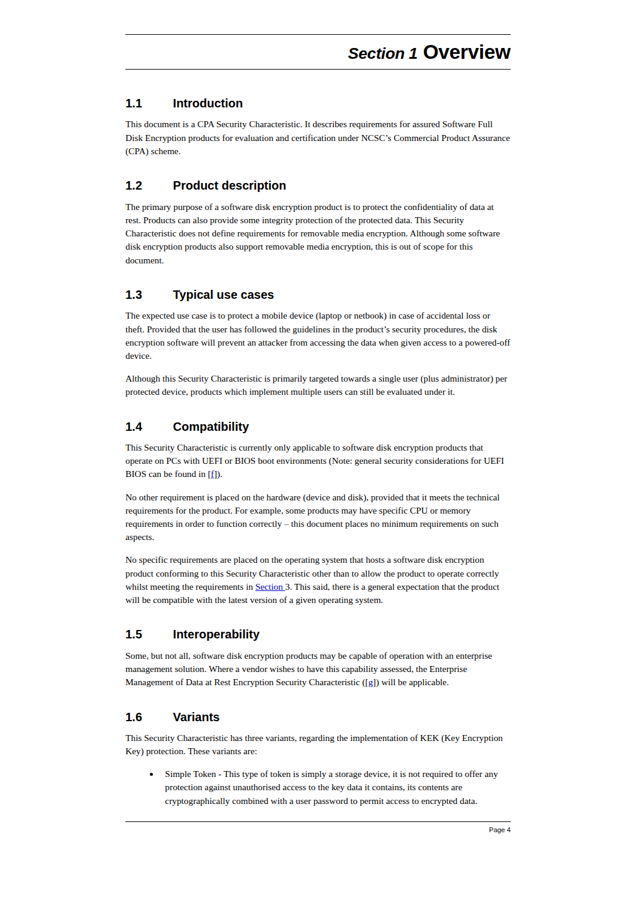Section 1 Overview
1.1 Introduction
This document is a CPA Security Characteristic. It describes requirements for assured Software Full Disk Encryption products for evaluation and certification under NCSC’s Commercial Product Assurance (CPA) scheme.
1.2 Product description
The primary purpose of a software disk encryption product is to protect the confidentiality of data at rest. Products can also provide some integrity protection of the protected data. This Security Characteristic does not define requirements for removable media encryption. Although some software disk encryption products also support removable media encryption, this is out of scope for this document.
1.3 Typical use cases
The expected use case is to protect a mobile device (laptop or netbook) in case of accidental loss or theft. Provided that the user has followed the guidelines in the product’s security procedures, the disk encryption software will prevent an attacker from accessing the data when given access to a powered-off device.
Although this Security Characteristic is primarily targeted towards a single user (plus administrator) per protected device, products which implement multiple users can still be evaluated under it.
1.4 Compatibility
This Security Characteristic is currently only applicable to software disk encryption products that operate on PCs with UEFI or BIOS boot environments (Note: general security considerations for UEFI BIOS can be found in [f]).
No other requirement is placed on the hardware (device and disk), provided that it meets the technical requirements for the product. For example, some products may have specific CPU or memory requirements in order to function correctly – this document places no minimum requirements on such aspects.
No specific requirements are placed on the operating system that hosts a software disk encryption product conforming to this Security Characteristic other than to allow the product to operate correctly whilst meeting the requirements in Section 3. This said, there is a general expectation that the product will be compatible with the latest version of a given operating system.
1.5 Interoperability
Some, but not all, software disk encryption products may be capable of operation with an enterprise management solution. Where a vendor wishes to have this capability assessed, the Enterprise Management of Data at Rest Encryption Security Characteristic ([g]) will be applicable.
1.6 Variants
This Security Characteristic has three variants, regarding the implementation of KEK (Key Encryption Key) protection. These variants are:
Simple Token - This type of token is simply a storage device, it is not required to offer any protection against unauthorised access to the key data it contains, its contents are cryptographically combined with a user password to permit access to encrypted data.
Page 4